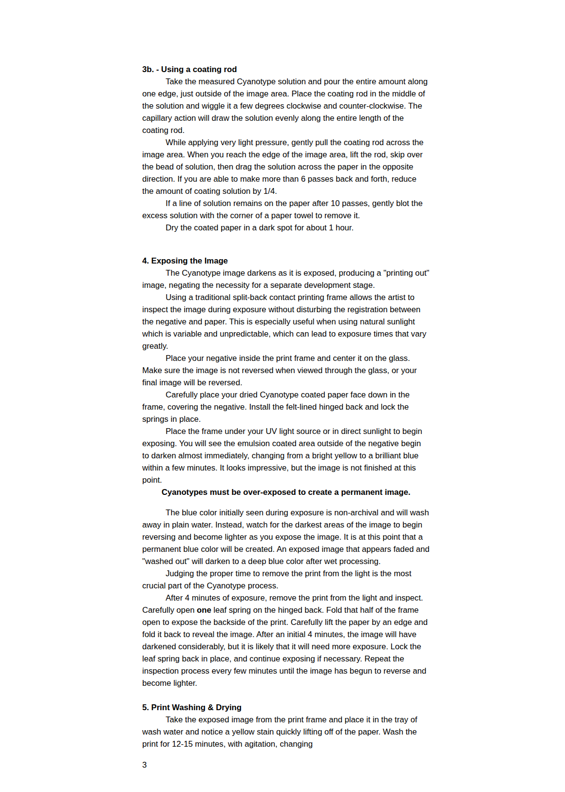3b. - Using a coating rod
Take the measured Cyanotype solution and pour the entire amount along one edge, just outside of the image area. Place the coating rod in the middle of the solution and wiggle it a few degrees clockwise and counter-clockwise. The capillary action will draw the solution evenly along the entire length of the coating rod.
While applying very light pressure, gently pull the coating rod across the image area. When you reach the edge of the image area, lift the rod, skip over the bead of solution, then drag the solution across the paper in the opposite direction. If you are able to make more than 6 passes back and forth, reduce the amount of coating solution by 1/4.
If a line of solution remains on the paper after 10 passes, gently blot the excess solution with the corner of a paper towel to remove it.
Dry the coated paper in a dark spot for about 1 hour.
4. Exposing the Image
The Cyanotype image darkens as it is exposed, producing a "printing out" image, negating the necessity for a separate development stage.
Using a traditional split-back contact printing frame allows the artist to inspect the image during exposure without disturbing the registration between the negative and paper. This is especially useful when using natural sunlight which is variable and unpredictable, which can lead to exposure times that vary greatly.
Place your negative inside the print frame and center it on the glass. Make sure the image is not reversed when viewed through the glass, or your final image will be reversed.
Carefully place your dried Cyanotype coated paper face down in the frame, covering the negative. Install the felt-lined hinged back and lock the springs in place.
Place the frame under your UV light source or in direct sunlight to begin exposing. You will see the emulsion coated area outside of the negative begin to darken almost immediately, changing from a bright yellow to a brilliant blue within a few minutes. It looks impressive, but the image is not finished at this point.
Cyanotypes must be over-exposed to create a permanent image.
The blue color initially seen during exposure is non-archival and will wash away in plain water. Instead, watch for the darkest areas of the image to begin reversing and become lighter as you expose the image. It is at this point that a permanent blue color will be created. An exposed image that appears faded and "washed out" will darken to a deep blue color after wet processing.
Judging the proper time to remove the print from the light is the most crucial part of the Cyanotype process.
After 4 minutes of exposure, remove the print from the light and inspect. Carefully open one leaf spring on the hinged back. Fold that half of the frame open to expose the backside of the print. Carefully lift the paper by an edge and fold it back to reveal the image. After an initial 4 minutes, the image will have darkened considerably, but it is likely that it will need more exposure. Lock the leaf spring back in place, and continue exposing if necessary. Repeat the inspection process every few minutes until the image has begun to reverse and become lighter.
5. Print Washing & Drying
Take the exposed image from the print frame and place it in the tray of wash water and notice a yellow stain quickly lifting off of the paper. Wash the print for 12-15 minutes, with agitation, changing
3